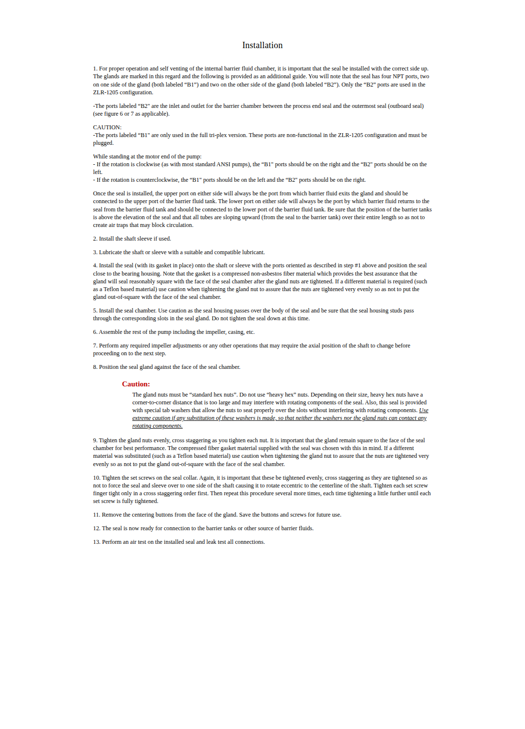Installation
1. For proper operation and self venting of the internal barrier fluid chamber, it is important that the seal be installed with the correct side up. The glands are marked in this regard and the following is provided as an additional guide. You will note that the seal has four NPT ports, two on one side of the gland (both labeled “B1”) and two on the other side of the gland (both labeled “B2”). Only the “B2” ports are used in the ZLR-1205 configuration.
-The ports labeled “B2" are the inlet and outlet for the barrier chamber between the process end seal and the outermost seal (outboard seal) (see figure 6 or 7 as applicable).
CAUTION:
-The ports labeled “B1" are only used in the full tri-plex version. These ports are non-functional in the ZLR-1205 configuration and must be plugged.
While standing at the motor end of the pump:
- If the rotation is clockwise (as with most standard ANSI pumps), the “B1" ports should be on the right and the “B2" ports should be on the left.
- If the rotation is counterclockwise, the “B1" ports should be on the left and the “B2" ports should be on the right.
Once the seal is installed, the upper port on either side will always be the port from which barrier fluid exits the gland and should be connected to the upper port of the barrier fluid tank. The lower port on either side will always be the port by which barrier fluid returns to the seal from the barrier fluid tank and should be connected to the lower port of the barrier fluid tank. Be sure that the position of the barrier tanks is above the elevation of the seal and that all tubes are sloping upward (from the seal to the barrier tank) over their entire length so as not to create air traps that may block circulation.
2. Install the shaft sleeve if used.
3. Lubricate the shaft or sleeve with a suitable and compatible lubricant.
4. Install the seal (with its gasket in place) onto the shaft or sleeve with the ports oriented as described in step #1 above and position the seal close to the bearing housing. Note that the gasket is a compressed non-asbestos fiber material which provides the best assurance that the gland will seal reasonably square with the face of the seal chamber after the gland nuts are tightened. If a different material is required (such as a Teflon based material) use caution when tightening the gland nut to assure that the nuts are tightened very evenly so as not to put the gland out-of-square with the face of the seal chamber.
5. Install the seal chamber. Use caution as the seal housing passes over the body of the seal and be sure that the seal housing studs pass through the corresponding slots in the seal gland. Do not tighten the seal down at this time.
6. Assemble the rest of the pump including the impeller, casing, etc.
7. Perform any required impeller adjustments or any other operations that may require the axial position of the shaft to change before proceeding on to the next step.
8. Position the seal gland against the face of the seal chamber.
Caution:
The gland nuts must be “standard hex nuts”. Do not use “heavy hex” nuts. Depending on their size, heavy hex nuts have a corner-to-corner distance that is too large and may interfere with rotating components of the seal. Also, this seal is provided with special tab washers that allow the nuts to seat properly over the slots without interfering with rotating components. Use extreme caution if any substitution of these washers is made, so that neither the washers nor the gland nuts can contact any rotating components.
9. Tighten the gland nuts evenly, cross staggering as you tighten each nut. It is important that the gland remain square to the face of the seal chamber for best performance. The compressed fiber gasket material supplied with the seal was chosen with this in mind. If a different material was substituted (such as a Teflon based material) use caution when tightening the gland nut to assure that the nuts are tightened very evenly so as not to put the gland out-of-square with the face of the seal chamber.
10. Tighten the set screws on the seal collar. Again, it is important that these be tightened evenly, cross staggering as they are tightened so as not to force the seal and sleeve over to one side of the shaft causing it to rotate eccentric to the centerline of the shaft. Tighten each set screw finger tight only in a cross staggering order first. Then repeat this procedure several more times, each time tightening a little further until each set screw is fully tightened.
11. Remove the centering buttons from the face of the gland. Save the buttons and screws for future use.
12. The seal is now ready for connection to the barrier tanks or other source of barrier fluids.
13. Perform an air test on the installed seal and leak test all connections.